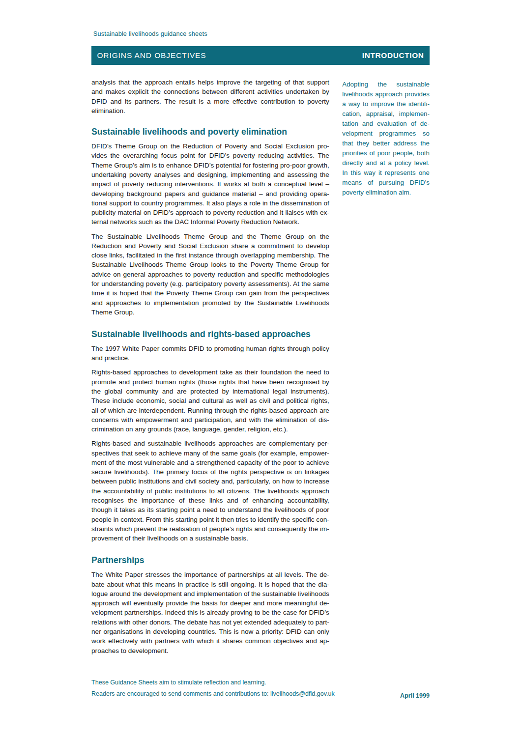Sustainable livelihoods guidance sheets
ORIGINS AND OBJECTIVES INTRODUCTION
analysis that the approach entails helps improve the targeting of that support and makes explicit the connections between different activities undertaken by DFID and its partners. The result is a more effective contribution to poverty elimination.
Sustainable livelihoods and poverty elimination
DFID’s Theme Group on the Reduction of Poverty and Social Exclusion provides the overarching focus point for DFID’s poverty reducing activities. The Theme Group’s aim is to enhance DFID’s potential for fostering pro-poor growth, undertaking poverty analyses and designing, implementing and assessing the impact of poverty reducing interventions. It works at both a conceptual level – developing background papers and guidance material – and providing operational support to country programmes. It also plays a role in the dissemination of publicity material on DFID’s approach to poverty reduction and it liaises with external networks such as the DAC Informal Poverty Reduction Network.
The Sustainable Livelihoods Theme Group and the Theme Group on the Reduction and Poverty and Social Exclusion share a commitment to develop close links, facilitated in the first instance through overlapping membership. The Sustainable Livelihoods Theme Group looks to the Poverty Theme Group for advice on general approaches to poverty reduction and specific methodologies for understanding poverty (e.g. participatory poverty assessments). At the same time it is hoped that the Poverty Theme Group can gain from the perspectives and approaches to implementation promoted by the Sustainable Livelihoods Theme Group.
Sustainable livelihoods and rights-based approaches
The 1997 White Paper commits DFID to promoting human rights through policy and practice.
Rights-based approaches to development take as their foundation the need to promote and protect human rights (those rights that have been recognised by the global community and are protected by international legal instruments). These include economic, social and cultural as well as civil and political rights, all of which are interdependent. Running through the rights-based approach are concerns with empowerment and participation, and with the elimination of discrimination on any grounds (race, language, gender, religion, etc.).
Rights-based and sustainable livelihoods approaches are complementary perspectives that seek to achieve many of the same goals (for example, empowerment of the most vulnerable and a strengthened capacity of the poor to achieve secure livelihoods). The primary focus of the rights perspective is on linkages between public institutions and civil society and, particularly, on how to increase the accountability of public institutions to all citizens. The livelihoods approach recognises the importance of these links and of enhancing accountability, though it takes as its starting point a need to understand the livelihoods of poor people in context. From this starting point it then tries to identify the specific constraints which prevent the realisation of people’s rights and consequently the improvement of their livelihoods on a sustainable basis.
Partnerships
The White Paper stresses the importance of partnerships at all levels. The debate about what this means in practice is still ongoing. It is hoped that the dialogue around the development and implementation of the sustainable livelihoods approach will eventually provide the basis for deeper and more meaningful development partnerships. Indeed this is already proving to be the case for DFID’s relations with other donors. The debate has not yet extended adequately to partner organisations in developing countries. This is now a priority: DFID can only work effectively with partners with which it shares common objectives and approaches to development.
Adopting the sustainable livelihoods approach provides a way to improve the identification, appraisal, implementation and evaluation of development programmes so that they better address the priorities of poor people, both directly and at a policy level. In this way it represents one means of pursuing DFID’s poverty elimination aim.
These Guidance Sheets aim to stimulate reflection and learning.
Readers are encouraged to send comments and contributions to: livelihoods@dfid.gov.uk
April 1999